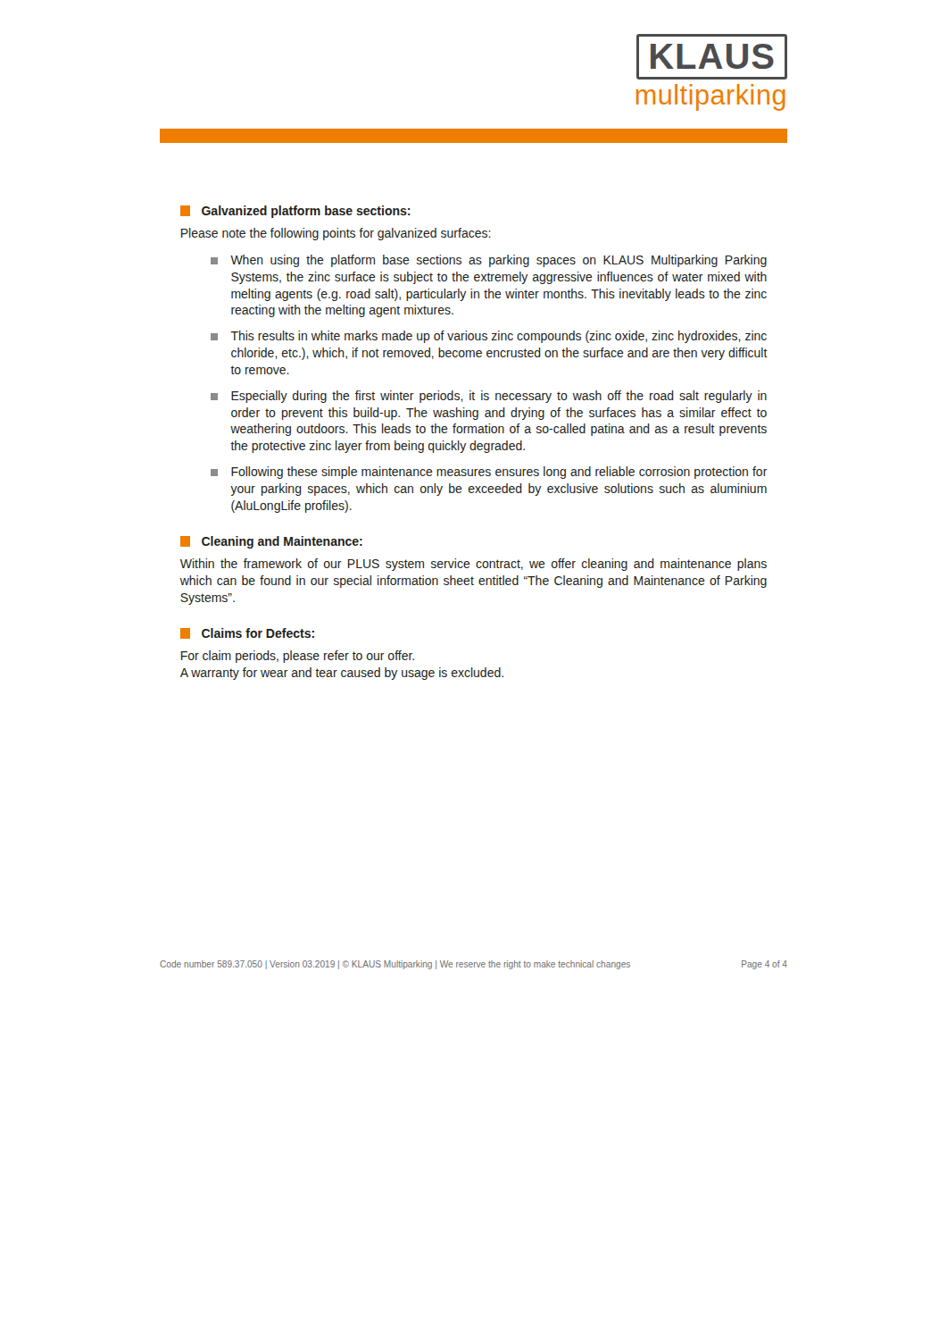KLAUS
multiparking
Galvanized platform base sections:
Please note the following points for galvanized surfaces:
When using the platform base sections as parking spaces on KLAUS Multiparking Parking Systems, the zinc surface is subject to the extremely aggressive influences of water mixed with melting agents (e.g. road salt), particularly in the winter months. This inevitably leads to the zinc reacting with the melting agent mixtures.
This results in white marks made up of various zinc compounds (zinc oxide, zinc hydroxides, zinc chloride, etc.), which, if not removed, become encrusted on the surface and are then very difficult to remove.
Especially during the first winter periods, it is necessary to wash off the road salt regularly in order to prevent this build-up. The washing and drying of the surfaces has a similar effect to weathering outdoors. This leads to the formation of a so-called patina and as a result prevents the protective zinc layer from being quickly degraded.
Following these simple maintenance measures ensures long and reliable corrosion protection for your parking spaces, which can only be exceeded by exclusive solutions such as aluminium (AluLongLife profiles).
Cleaning and Maintenance:
Within the framework of our PLUS system service contract, we offer cleaning and maintenance plans which can be found in our special information sheet entitled “The Cleaning and Maintenance of Parking Systems”.
Claims for Defects:
For claim periods, please refer to our offer.
A warranty for wear and tear caused by usage is excluded.
Code number 589.37.050 | Version 03.2019 | © KLAUS Multiparking | We reserve the right to make technical changes
Page 4 of 4